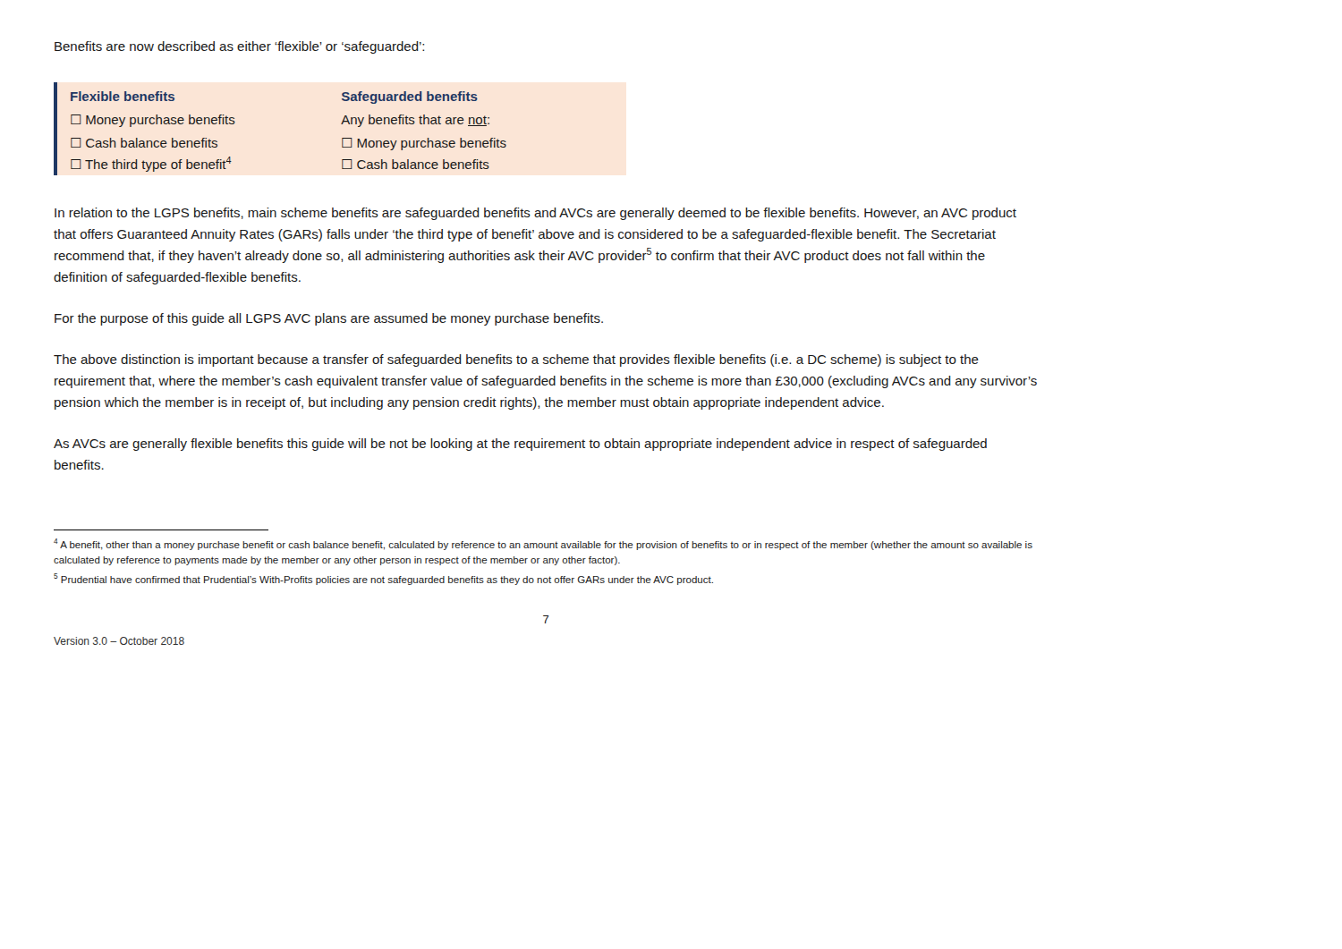Benefits are now described as either ‘flexible’ or ‘safeguarded’:
| Flexible benefits | Safeguarded benefits |
| ☐ Money purchase benefits | Any benefits that are not : |
| ☐ Cash balance benefits | ☐ Money purchase benefits |
| ☐ The third type of benefit 4 | ☐ Cash balance benefits |
In relation to the LGPS benefits, main scheme benefits are safeguarded benefits and AVCs are generally deemed to be flexible benefits. However, an AVC product that offers Guaranteed Annuity Rates (GARs) falls under ‘the third type of benefit’ above and is considered to be a safeguarded-flexible benefit. The Secretariat recommend that, if they haven’t already done so, all administering authorities ask their AVC provider5 to confirm that their AVC product does not fall within the definition of safeguarded-flexible benefits.
For the purpose of this guide all LGPS AVC plans are assumed be money purchase benefits.
The above distinction is important because a transfer of safeguarded benefits to a scheme that provides flexible benefits (i.e. a DC scheme) is subject to the requirement that, where the member’s cash equivalent transfer value of safeguarded benefits in the scheme is more than £30,000 (excluding AVCs and any survivor’s pension which the member is in receipt of, but including any pension credit rights), the member must obtain appropriate independent advice.
As AVCs are generally flexible benefits this guide will be not be looking at the requirement to obtain appropriate independent advice in respect of safeguarded benefits.
4 A benefit, other than a money purchase benefit or cash balance benefit, calculated by reference to an amount available for the provision of benefits to or in respect of the member (whether the amount so available is calculated by reference to payments made by the member or any other person in respect of the member or any other factor).
5 Prudential have confirmed that Prudential’s With-Profits policies are not safeguarded benefits as they do not offer GARs under the AVC product.
7
Version 3.0 – October 2018